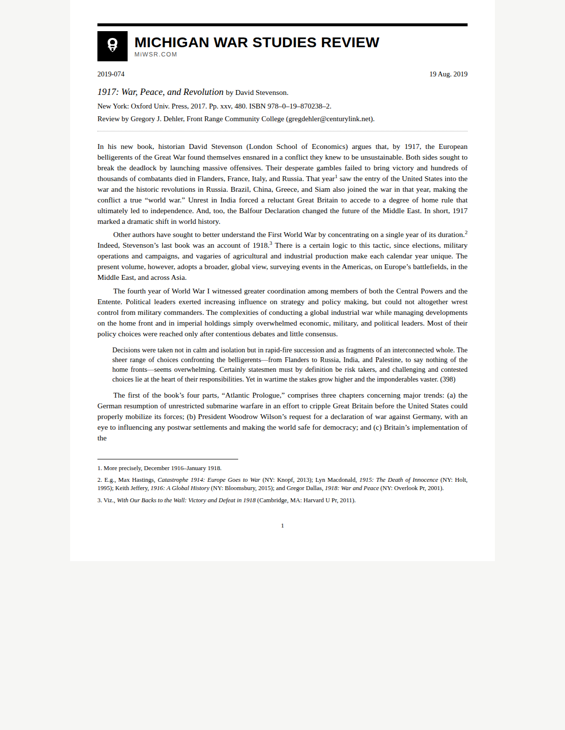MICHIGAN WAR STUDIES REVIEW
MiWSR.COM
2019-074 19 Aug. 2019
1917: War, Peace, and Revolution by David Stevenson.
New York: Oxford Univ. Press, 2017. Pp. xxv, 480. ISBN 978–0–19–870238–2.
Review by Gregory J. Dehler, Front Range Community College (gregdehler@centurylink.net).
In his new book, historian David Stevenson (London School of Economics) argues that, by 1917, the European belligerents of the Great War found themselves ensnared in a conflict they knew to be unsustainable. Both sides sought to break the deadlock by launching massive offensives. Their desperate gambles failed to bring victory and hundreds of thousands of combatants died in Flanders, France, Italy, and Russia. That year1 saw the entry of the United States into the war and the historic revolutions in Russia. Brazil, China, Greece, and Siam also joined the war in that year, making the conflict a true “world war.” Unrest in India forced a reluctant Great Britain to accede to a degree of home rule that ultimately led to independence. And, too, the Balfour Declaration changed the future of the Middle East. In short, 1917 marked a dramatic shift in world history.
Other authors have sought to better understand the First World War by concentrating on a single year of its duration.2 Indeed, Stevenson’s last book was an account of 1918.3 There is a certain logic to this tactic, since elections, military operations and campaigns, and vagaries of agricultural and industrial production make each calendar year unique. The present volume, however, adopts a broader, global view, surveying events in the Americas, on Europe’s battlefields, in the Middle East, and across Asia.
The fourth year of World War I witnessed greater coordination among members of both the Central Powers and the Entente. Political leaders exerted increasing influence on strategy and policy making, but could not altogether wrest control from military commanders. The complexities of conducting a global industrial war while managing developments on the home front and in imperial holdings simply overwhelmed economic, military, and political leaders. Most of their policy choices were reached only after contentious debates and little consensus.
Decisions were taken not in calm and isolation but in rapid-fire succession and as fragments of an interconnected whole. The sheer range of choices confronting the belligerents—from Flanders to Russia, India, and Palestine, to say nothing of the home fronts—seems overwhelming. Certainly statesmen must by definition be risk takers, and challenging and contested choices lie at the heart of their responsibilities. Yet in wartime the stakes grow higher and the imponderables vaster. (398)
The first of the book’s four parts, “Atlantic Prologue,” comprises three chapters concerning major trends: (a) the German resumption of unrestricted submarine warfare in an effort to cripple Great Britain before the United States could properly mobilize its forces; (b) President Woodrow Wilson’s request for a declaration of war against Germany, with an eye to influencing any postwar settlements and making the world safe for democracy; and (c) Britain’s implementation of the
1. More precisely, December 1916–January 1918.
2. E.g., Max Hastings, Catastrophe 1914: Europe Goes to War (NY: Knopf, 2013); Lyn Macdonald, 1915: The Death of Innocence (NY: Holt, 1995); Keith Jeffery, 1916: A Global History (NY: Bloomsbury, 2015); and Gregor Dallas, 1918: War and Peace (NY: Overlook Pr, 2001).
3. Viz., With Our Backs to the Wall: Victory and Defeat in 1918 (Cambridge, MA: Harvard U Pr, 2011).
1